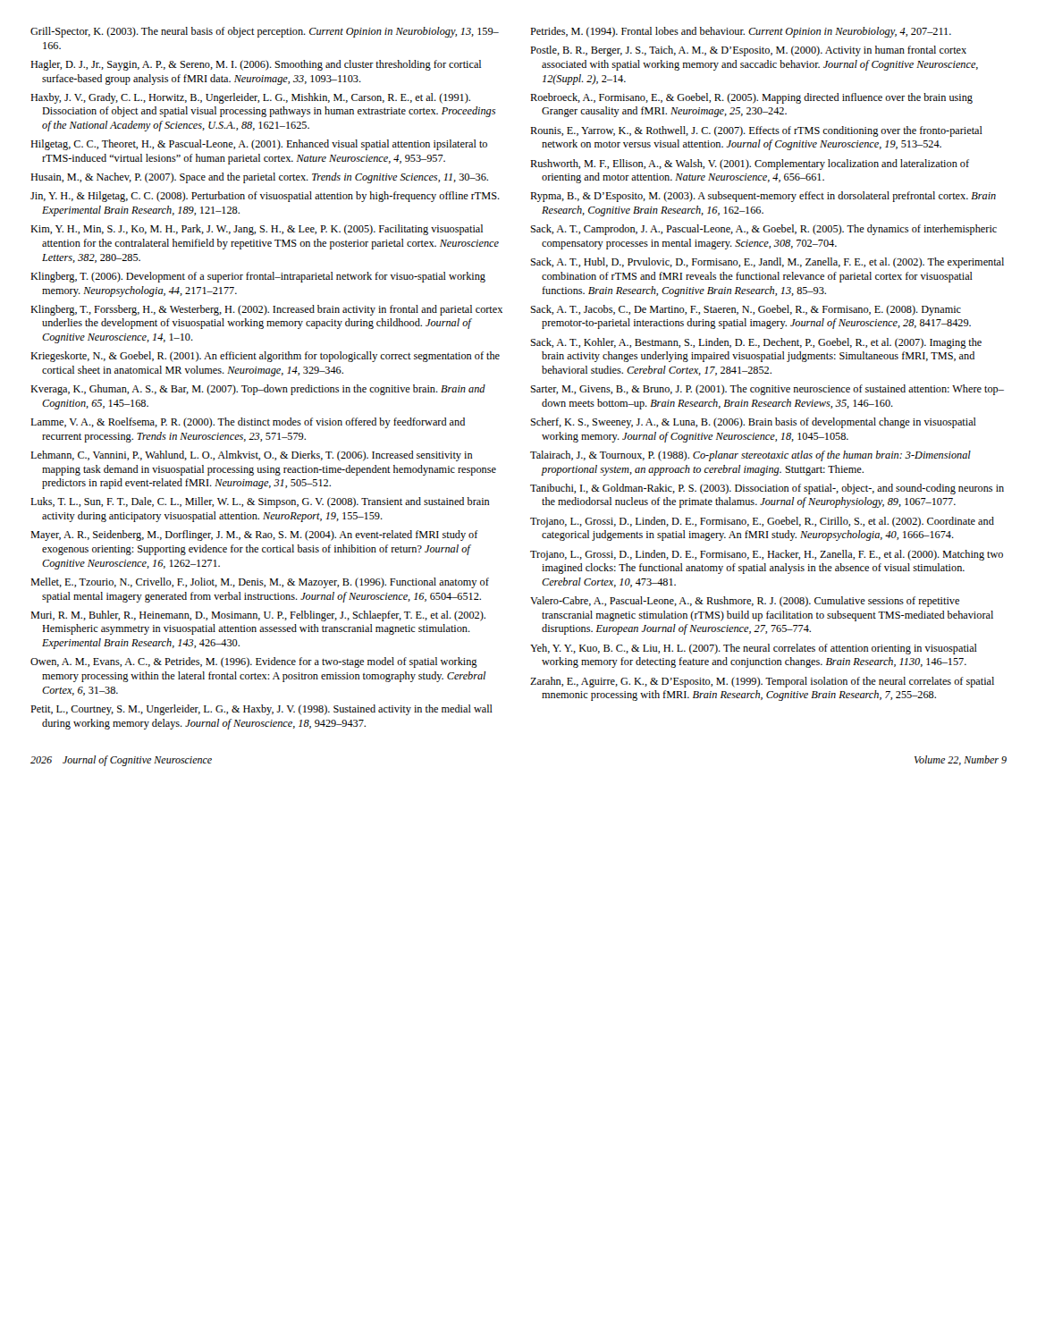Grill-Spector, K. (2003). The neural basis of object perception. Current Opinion in Neurobiology, 13, 159–166.
Hagler, D. J., Jr., Saygin, A. P., & Sereno, M. I. (2006). Smoothing and cluster thresholding for cortical surface-based group analysis of fMRI data. Neuroimage, 33, 1093–1103.
Haxby, J. V., Grady, C. L., Horwitz, B., Ungerleider, L. G., Mishkin, M., Carson, R. E., et al. (1991). Dissociation of object and spatial visual processing pathways in human extrastriate cortex. Proceedings of the National Academy of Sciences, U.S.A., 88, 1621–1625.
Hilgetag, C. C., Theoret, H., & Pascual-Leone, A. (2001). Enhanced visual spatial attention ipsilateral to rTMS-induced “virtual lesions” of human parietal cortex. Nature Neuroscience, 4, 953–957.
Husain, M., & Nachev, P. (2007). Space and the parietal cortex. Trends in Cognitive Sciences, 11, 30–36.
Jin, Y. H., & Hilgetag, C. C. (2008). Perturbation of visuospatial attention by high-frequency offline rTMS. Experimental Brain Research, 189, 121–128.
Kim, Y. H., Min, S. J., Ko, M. H., Park, J. W., Jang, S. H., & Lee, P. K. (2005). Facilitating visuospatial attention for the contralateral hemifield by repetitive TMS on the posterior parietal cortex. Neuroscience Letters, 382, 280–285.
Klingberg, T. (2006). Development of a superior frontal–intraparietal network for visuo-spatial working memory. Neuropsychologia, 44, 2171–2177.
Klingberg, T., Forssberg, H., & Westerberg, H. (2002). Increased brain activity in frontal and parietal cortex underlies the development of visuospatial working memory capacity during childhood. Journal of Cognitive Neuroscience, 14, 1–10.
Kriegeskorte, N., & Goebel, R. (2001). An efficient algorithm for topologically correct segmentation of the cortical sheet in anatomical MR volumes. Neuroimage, 14, 329–346.
Kveraga, K., Ghuman, A. S., & Bar, M. (2007). Top–down predictions in the cognitive brain. Brain and Cognition, 65, 145–168.
Lamme, V. A., & Roelfsema, P. R. (2000). The distinct modes of vision offered by feedforward and recurrent processing. Trends in Neurosciences, 23, 571–579.
Lehmann, C., Vannini, P., Wahlund, L. O., Almkvist, O., & Dierks, T. (2006). Increased sensitivity in mapping task demand in visuospatial processing using reaction-time-dependent hemodynamic response predictors in rapid event-related fMRI. Neuroimage, 31, 505–512.
Luks, T. L., Sun, F. T., Dale, C. L., Miller, W. L., & Simpson, G. V. (2008). Transient and sustained brain activity during anticipatory visuospatial attention. NeuroReport, 19, 155–159.
Mayer, A. R., Seidenberg, M., Dorflinger, J. M., & Rao, S. M. (2004). An event-related fMRI study of exogenous orienting: Supporting evidence for the cortical basis of inhibition of return? Journal of Cognitive Neuroscience, 16, 1262–1271.
Mellet, E., Tzourio, N., Crivello, F., Joliot, M., Denis, M., & Mazoyer, B. (1996). Functional anatomy of spatial mental imagery generated from verbal instructions. Journal of Neuroscience, 16, 6504–6512.
Muri, R. M., Buhler, R., Heinemann, D., Mosimann, U. P., Felblinger, J., Schlaepfer, T. E., et al. (2002). Hemispheric asymmetry in visuospatial attention assessed with transcranial magnetic stimulation. Experimental Brain Research, 143, 426–430.
Owen, A. M., Evans, A. C., & Petrides, M. (1996). Evidence for a two-stage model of spatial working memory processing within the lateral frontal cortex: A positron emission tomography study. Cerebral Cortex, 6, 31–38.
Petit, L., Courtney, S. M., Ungerleider, L. G., & Haxby, J. V. (1998). Sustained activity in the medial wall during working memory delays. Journal of Neuroscience, 18, 9429–9437.
Petrides, M. (1994). Frontal lobes and behaviour. Current Opinion in Neurobiology, 4, 207–211.
Postle, B. R., Berger, J. S., Taich, A. M., & D’Esposito, M. (2000). Activity in human frontal cortex associated with spatial working memory and saccadic behavior. Journal of Cognitive Neuroscience, 12(Suppl. 2), 2–14.
Roebroeck, A., Formisano, E., & Goebel, R. (2005). Mapping directed influence over the brain using Granger causality and fMRI. Neuroimage, 25, 230–242.
Rounis, E., Yarrow, K., & Rothwell, J. C. (2007). Effects of rTMS conditioning over the fronto-parietal network on motor versus visual attention. Journal of Cognitive Neuroscience, 19, 513–524.
Rushworth, M. F., Ellison, A., & Walsh, V. (2001). Complementary localization and lateralization of orienting and motor attention. Nature Neuroscience, 4, 656–661.
Rypma, B., & D’Esposito, M. (2003). A subsequent-memory effect in dorsolateral prefrontal cortex. Brain Research, Cognitive Brain Research, 16, 162–166.
Sack, A. T., Camprodon, J. A., Pascual-Leone, A., & Goebel, R. (2005). The dynamics of interhemispheric compensatory processes in mental imagery. Science, 308, 702–704.
Sack, A. T., Hubl, D., Prvulovic, D., Formisano, E., Jandl, M., Zanella, F. E., et al. (2002). The experimental combination of rTMS and fMRI reveals the functional relevance of parietal cortex for visuospatial functions. Brain Research, Cognitive Brain Research, 13, 85–93.
Sack, A. T., Jacobs, C., De Martino, F., Staeren, N., Goebel, R., & Formisano, E. (2008). Dynamic premotor-to-parietal interactions during spatial imagery. Journal of Neuroscience, 28, 8417–8429.
Sack, A. T., Kohler, A., Bestmann, S., Linden, D. E., Dechent, P., Goebel, R., et al. (2007). Imaging the brain activity changes underlying impaired visuospatial judgments: Simultaneous fMRI, TMS, and behavioral studies. Cerebral Cortex, 17, 2841–2852.
Sarter, M., Givens, B., & Bruno, J. P. (2001). The cognitive neuroscience of sustained attention: Where top–down meets bottom–up. Brain Research, Brain Research Reviews, 35, 146–160.
Scherf, K. S., Sweeney, J. A., & Luna, B. (2006). Brain basis of developmental change in visuospatial working memory. Journal of Cognitive Neuroscience, 18, 1045–1058.
Talairach, J., & Tournoux, P. (1988). Co-planar stereotaxic atlas of the human brain: 3-Dimensional proportional system, an approach to cerebral imaging. Stuttgart: Thieme.
Tanibuchi, I., & Goldman-Rakic, P. S. (2003). Dissociation of spatial-, object-, and sound-coding neurons in the mediodorsal nucleus of the primate thalamus. Journal of Neurophysiology, 89, 1067–1077.
Trojano, L., Grossi, D., Linden, D. E., Formisano, E., Goebel, R., Cirillo, S., et al. (2002). Coordinate and categorical judgements in spatial imagery. An fMRI study. Neuropsychologia, 40, 1666–1674.
Trojano, L., Grossi, D., Linden, D. E., Formisano, E., Hacker, H., Zanella, F. E., et al. (2000). Matching two imagined clocks: The functional anatomy of spatial analysis in the absence of visual stimulation. Cerebral Cortex, 10, 473–481.
Valero-Cabre, A., Pascual-Leone, A., & Rushmore, R. J. (2008). Cumulative sessions of repetitive transcranial magnetic stimulation (rTMS) build up facilitation to subsequent TMS-mediated behavioral disruptions. European Journal of Neuroscience, 27, 765–774.
Yeh, Y. Y., Kuo, B. C., & Liu, H. L. (2007). The neural correlates of attention orienting in visuospatial working memory for detecting feature and conjunction changes. Brain Research, 1130, 146–157.
Zarahn, E., Aguirre, G. K., & D’Esposito, M. (1999). Temporal isolation of the neural correlates of spatial mnemonic processing with fMRI. Brain Research, Cognitive Brain Research, 7, 255–268.
2026 Journal of Cognitive Neuroscience Volume 22, Number 9